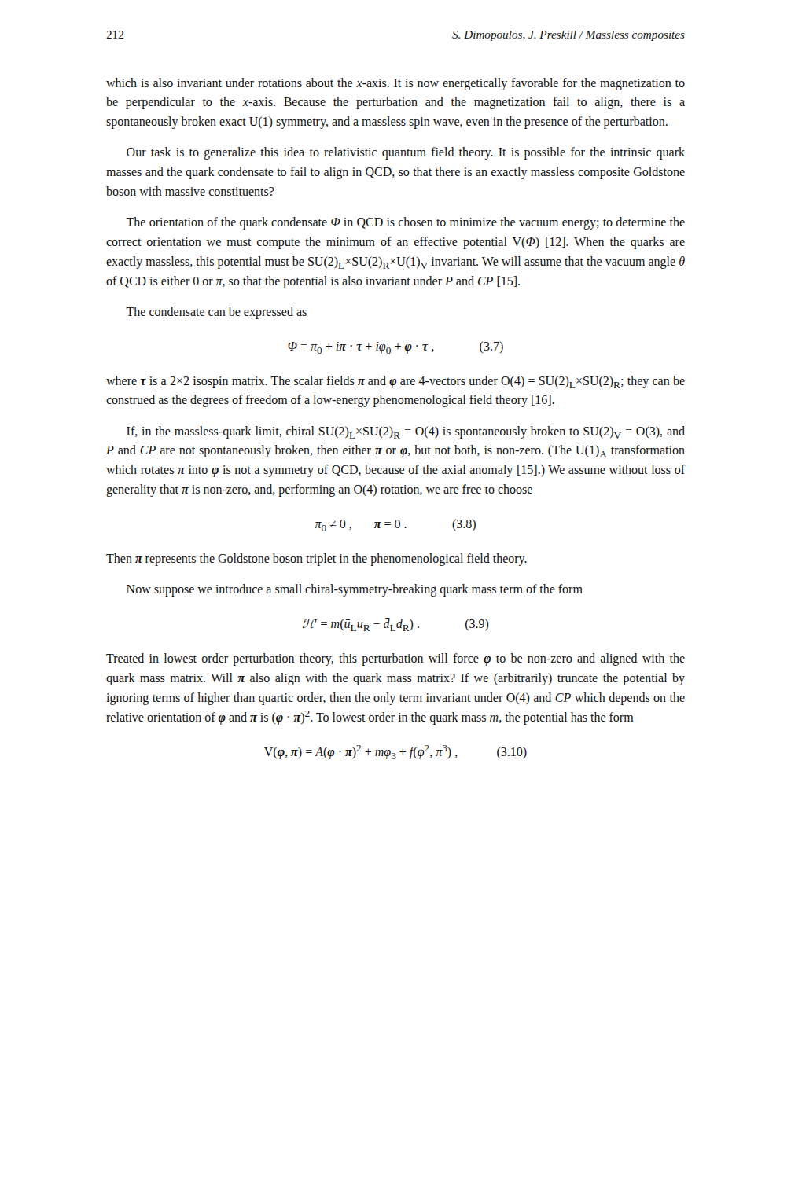212 S. Dimopoulos, J. Preskill / Massless composites
which is also invariant under rotations about the x-axis. It is now energetically favorable for the magnetization to be perpendicular to the x-axis. Because the perturbation and the magnetization fail to align, there is a spontaneously broken exact U(1) symmetry, and a massless spin wave, even in the presence of the perturbation.
Our task is to generalize this idea to relativistic quantum field theory. It is possible for the intrinsic quark masses and the quark condensate to fail to align in QCD, so that there is an exactly massless composite Goldstone boson with massive constituents?
The orientation of the quark condensate Φ in QCD is chosen to minimize the vacuum energy; to determine the correct orientation we must compute the minimum of an effective potential V(Φ) [12]. When the quarks are exactly massless, this potential must be SU(2)L×SU(2)R×U(1)V invariant. We will assume that the vacuum angle θ of QCD is either 0 or π, so that the potential is also invariant under P and CP [15].
The condensate can be expressed as
Φ = π0 + iπ · τ + iφ0 + φ · τ , (3.7)
where τ is a 2×2 isospin matrix. The scalar fields π and φ are 4-vectors under O(4) = SU(2)L×SU(2)R; they can be construed as the degrees of freedom of a low-energy phenomenological field theory [16].
If, in the massless-quark limit, chiral SU(2)L×SU(2)R = O(4) is spontaneously broken to SU(2)V = O(3), and P and CP are not spontaneously broken, then either π or φ, but not both, is non-zero. (The U(1)A transformation which rotates π into φ is not a symmetry of QCD, because of the axial anomaly [15].) We assume without loss of generality that π is non-zero, and, performing an O(4) rotation, we are free to choose
π0 ≠ 0 , π = 0 . (3.8)
Then π represents the Goldstone boson triplet in the phenomenological field theory.
Now suppose we introduce a small chiral-symmetry-breaking quark mass term of the form
ℋ′ = m(ūLuR − d̄LdR) . (3.9)
Treated in lowest order perturbation theory, this perturbation will force φ to be non-zero and aligned with the quark mass matrix. Will π also align with the quark mass matrix? If we (arbitrarily) truncate the potential by ignoring terms of higher than quartic order, then the only term invariant under O(4) and CP which depends on the relative orientation of φ and π is (φ · π)2. To lowest order in the quark mass m, the potential has the form
V(φ, π) = A(φ · π)2 + mφ3 + f(φ2, π3) , (3.10)